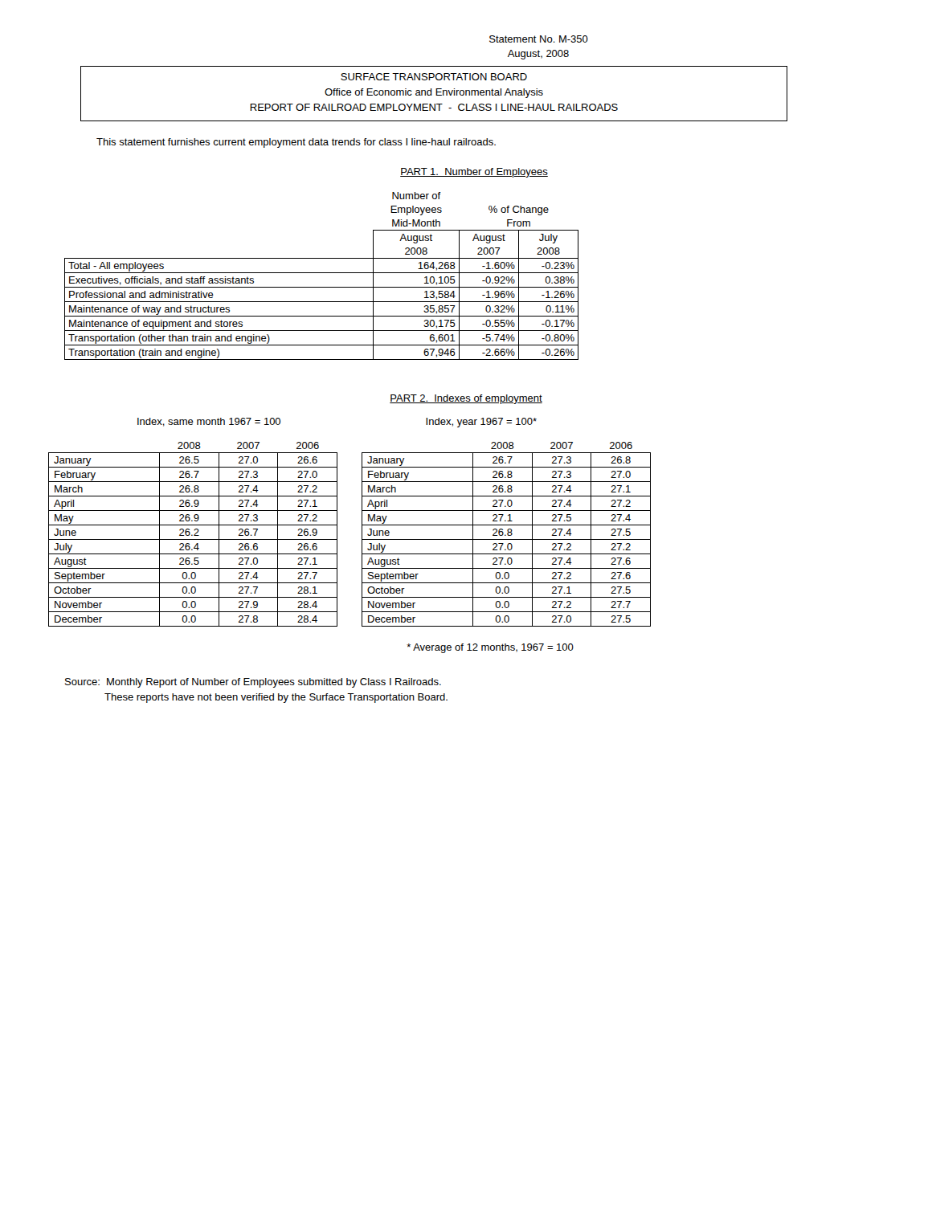Statement No. M-350
August, 2008
SURFACE TRANSPORTATION BOARD
Office of Economic and Environmental Analysis
REPORT OF RAILROAD EMPLOYMENT - CLASS I LINE-HAUL RAILROADS
This statement furnishes current employment data trends for class I line-haul railroads.
PART 1. Number of Employees
| | Number of | | |
| | Employees | % of Change |
| | Mid-Month | From |
| | August | August | July |
| | 2008 | 2007 | 2008 |
| Total - All employees | 164,268 | -1.60% | -0.23% |
| Executives, officials, and staff assistants | 10,105 | -0.92% | 0.38% |
| Professional and administrative | 13,584 | -1.96% | -1.26% |
| Maintenance of way and structures | 35,857 | 0.32% | 0.11% |
| Maintenance of equipment and stores | 30,175 | -0.55% | -0.17% |
| Transportation (other than train and engine) | 6,601 | -5.74% | -0.80% |
| Transportation (train and engine) | 67,946 | -2.66% | -0.26% |
PART 2. Indexes of employment
Index, same month 1967 = 100 Index, year 1967 = 100*
| | 2008 | 2007 | 2006 |
| January | 26.5 | 27.0 | 26.6 |
| February | 26.7 | 27.3 | 27.0 |
| March | 26.8 | 27.4 | 27.2 |
| April | 26.9 | 27.4 | 27.1 |
| May | 26.9 | 27.3 | 27.2 |
| June | 26.2 | 26.7 | 26.9 |
| July | 26.4 | 26.6 | 26.6 |
| August | 26.5 | 27.0 | 27.1 |
| September | 0.0 | 27.4 | 27.7 |
| October | 0.0 | 27.7 | 28.1 |
| November | 0.0 | 27.9 | 28.4 |
| December | 0.0 | 27.8 | 28.4 |
| | 2008 | 2007 | 2006 |
| January | 26.7 | 27.3 | 26.8 |
| February | 26.8 | 27.3 | 27.0 |
| March | 26.8 | 27.4 | 27.1 |
| April | 27.0 | 27.4 | 27.2 |
| May | 27.1 | 27.5 | 27.4 |
| June | 26.8 | 27.4 | 27.5 |
| July | 27.0 | 27.2 | 27.2 |
| August | 27.0 | 27.4 | 27.6 |
| September | 0.0 | 27.2 | 27.6 |
| October | 0.0 | 27.1 | 27.5 |
| November | 0.0 | 27.2 | 27.7 |
| December | 0.0 | 27.0 | 27.5 |
* Average of 12 months, 1967 = 100
Source: Monthly Report of Number of Employees submitted by Class I Railroads. These reports have not been verified by the Surface Transportation Board.